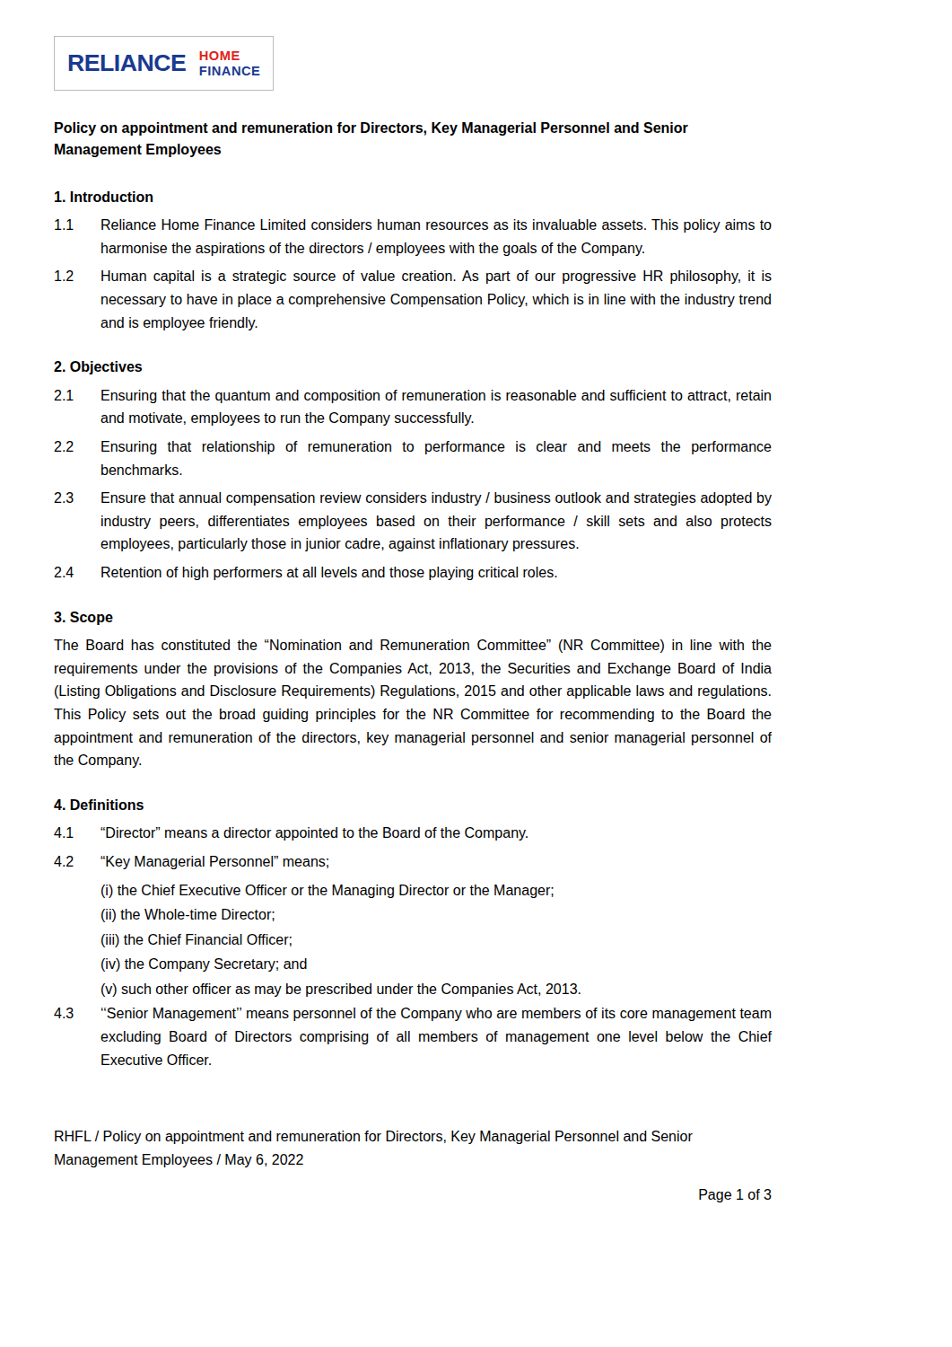RELIANCE HOME
FINANCE
Policy on appointment and remuneration for Directors, Key Managerial Personnel and Senior Management Employees
1. Introduction
1.1
Reliance Home Finance Limited considers human resources as its invaluable assets. This policy aims to harmonise the aspirations of the directors / employees with the goals of the Company.
1.2
Human capital is a strategic source of value creation. As part of our progressive HR philosophy, it is necessary to have in place a comprehensive Compensation Policy, which is in line with the industry trend and is employee friendly.
2. Objectives
2.1
Ensuring that the quantum and composition of remuneration is reasonable and sufficient to attract, retain and motivate, employees to run the Company successfully.
2.2
Ensuring that relationship of remuneration to performance is clear and meets the performance benchmarks.
2.3
Ensure that annual compensation review considers industry / business outlook and strategies adopted by industry peers, differentiates employees based on their performance / skill sets and also protects employees, particularly those in junior cadre, against inflationary pressures.
2.4
Retention of high performers at all levels and those playing critical roles.
3. Scope
The Board has constituted the “Nomination and Remuneration Committee” (NR Committee) in line with the requirements under the provisions of the Companies Act, 2013, the Securities and Exchange Board of India (Listing Obligations and Disclosure Requirements) Regulations, 2015 and other applicable laws and regulations. This Policy sets out the broad guiding principles for the NR Committee for recommending to the Board the appointment and remuneration of the directors, key managerial personnel and senior managerial personnel of the Company.
4. Definitions
4.1
“Director” means a director appointed to the Board of the Company.
4.2
“Key Managerial Personnel” means;
(i) the Chief Executive Officer or the Managing Director or the Manager;
(ii) the Whole-time Director;
(iii) the Chief Financial Officer;
(iv) the Company Secretary; and
(v) such other officer as may be prescribed under the Companies Act, 2013.
4.3
‘‘Senior Management’’ means personnel of the Company who are members of its core management team excluding Board of Directors comprising of all members of management one level below the Chief Executive Officer.
RHFL / Policy on appointment and remuneration for Directors, Key Managerial Personnel and Senior Management Employees / May 6, 2022
Page 1 of 3